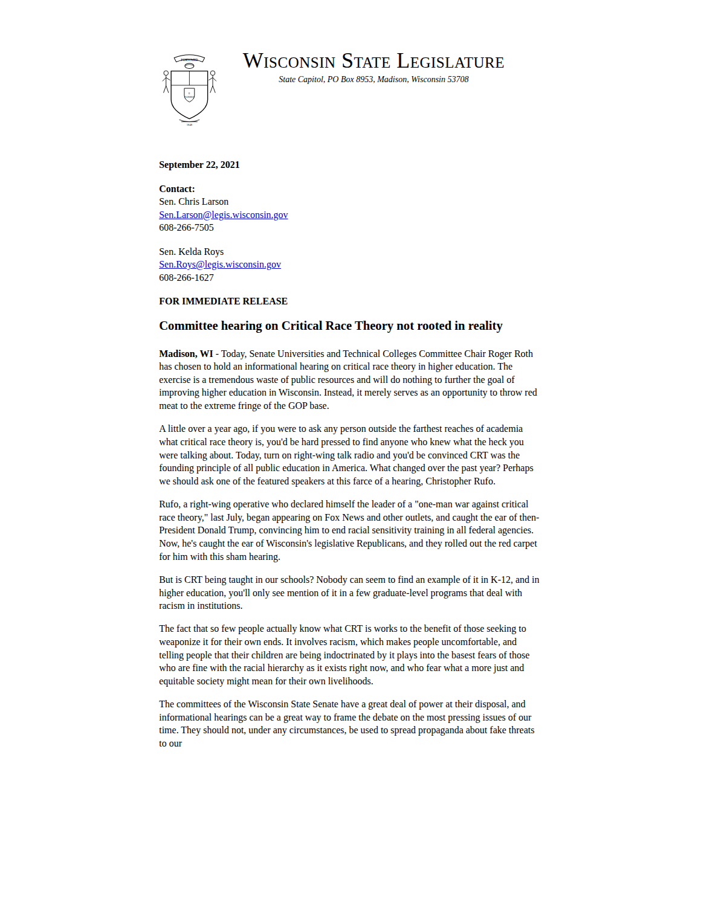Wisconsin State Seal FORWARD E PLURIBUS 1848
Wisconsin State Legislature
State Capitol, PO Box 8953, Madison, Wisconsin 53708
September 22, 2021
Contact:
Sen. Chris Larson
Sen.Larson@legis.wisconsin.gov
608-266-7505
Sen. Kelda Roys
Sen.Roys@legis.wisconsin.gov
608-266-1627
FOR IMMEDIATE RELEASE
Committee hearing on Critical Race Theory not rooted in reality
Madison, WI - Today, Senate Universities and Technical Colleges Committee Chair Roger Roth has chosen to hold an informational hearing on critical race theory in higher education. The exercise is a tremendous waste of public resources and will do nothing to further the goal of improving higher education in Wisconsin. Instead, it merely serves as an opportunity to throw red meat to the extreme fringe of the GOP base.
A little over a year ago, if you were to ask any person outside the farthest reaches of academia what critical race theory is, you'd be hard pressed to find anyone who knew what the heck you were talking about. Today, turn on right-wing talk radio and you'd be convinced CRT was the founding principle of all public education in America. What changed over the past year? Perhaps we should ask one of the featured speakers at this farce of a hearing, Christopher Rufo.
Rufo, a right-wing operative who declared himself the leader of a "one-man war against critical race theory," last July, began appearing on Fox News and other outlets, and caught the ear of then-President Donald Trump, convincing him to end racial sensitivity training in all federal agencies. Now, he's caught the ear of Wisconsin's legislative Republicans, and they rolled out the red carpet for him with this sham hearing.
But is CRT being taught in our schools? Nobody can seem to find an example of it in K-12, and in higher education, you'll only see mention of it in a few graduate-level programs that deal with racism in institutions.
The fact that so few people actually know what CRT is works to the benefit of those seeking to weaponize it for their own ends. It involves racism, which makes people uncomfortable, and telling people that their children are being indoctrinated by it plays into the basest fears of those who are fine with the racial hierarchy as it exists right now, and who fear what a more just and equitable society might mean for their own livelihoods.
The committees of the Wisconsin State Senate have a great deal of power at their disposal, and informational hearings can be a great way to frame the debate on the most pressing issues of our time. They should not, under any circumstances, be used to spread propaganda about fake threats to our